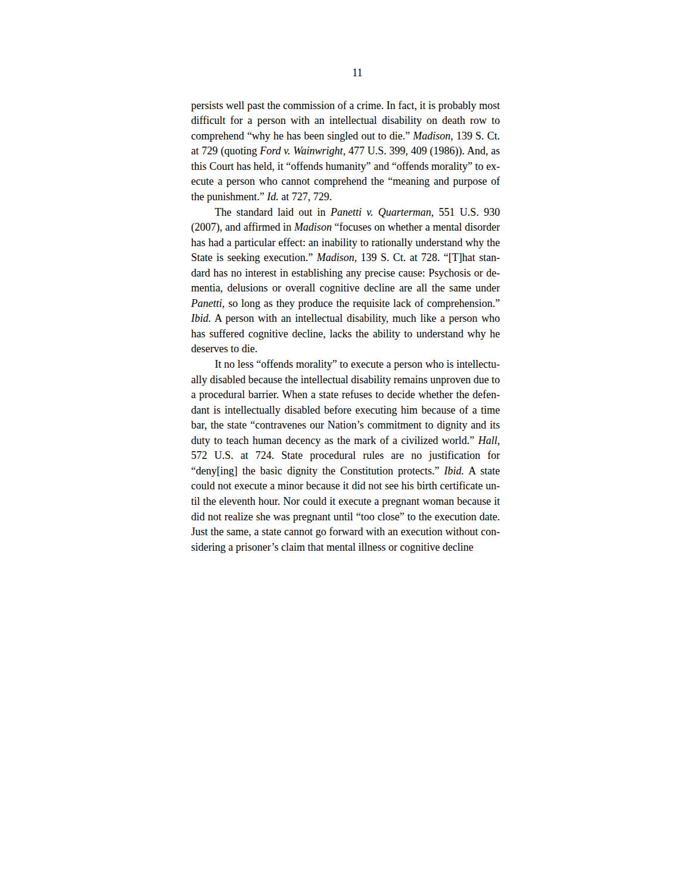11
persists well past the commission of a crime. In fact, it is probably most difficult for a person with an intellectual disability on death row to comprehend “why he has been singled out to die.” Madison, 139 S. Ct. at 729 (quoting Ford v. Wainwright, 477 U.S. 399, 409 (1986)). And, as this Court has held, it “offends humanity” and “offends morality” to execute a person who cannot comprehend the “meaning and purpose of the punishment.” Id. at 727, 729.
The standard laid out in Panetti v. Quarterman, 551 U.S. 930 (2007), and affirmed in Madison “focuses on whether a mental disorder has had a particular effect: an inability to rationally understand why the State is seeking execution.” Madison, 139 S. Ct. at 728. “[T]hat standard has no interest in establishing any precise cause: Psychosis or dementia, delusions or overall cognitive decline are all the same under Panetti, so long as they produce the requisite lack of comprehension.” Ibid. A person with an intellectual disability, much like a person who has suffered cognitive decline, lacks the ability to understand why he deserves to die.
It no less “offends morality” to execute a person who is intellectually disabled because the intellectual disability remains unproven due to a procedural barrier. When a state refuses to decide whether the defendant is intellectually disabled before executing him because of a time bar, the state “contravenes our Nation’s commitment to dignity and its duty to teach human decency as the mark of a civilized world.” Hall, 572 U.S. at 724. State procedural rules are no justification for “deny[ing] the basic dignity the Constitution protects.” Ibid. A state could not execute a minor because it did not see his birth certificate until the eleventh hour. Nor could it execute a pregnant woman because it did not realize she was pregnant until “too close” to the execution date. Just the same, a state cannot go forward with an execution without considering a prisoner’s claim that mental illness or cognitive decline